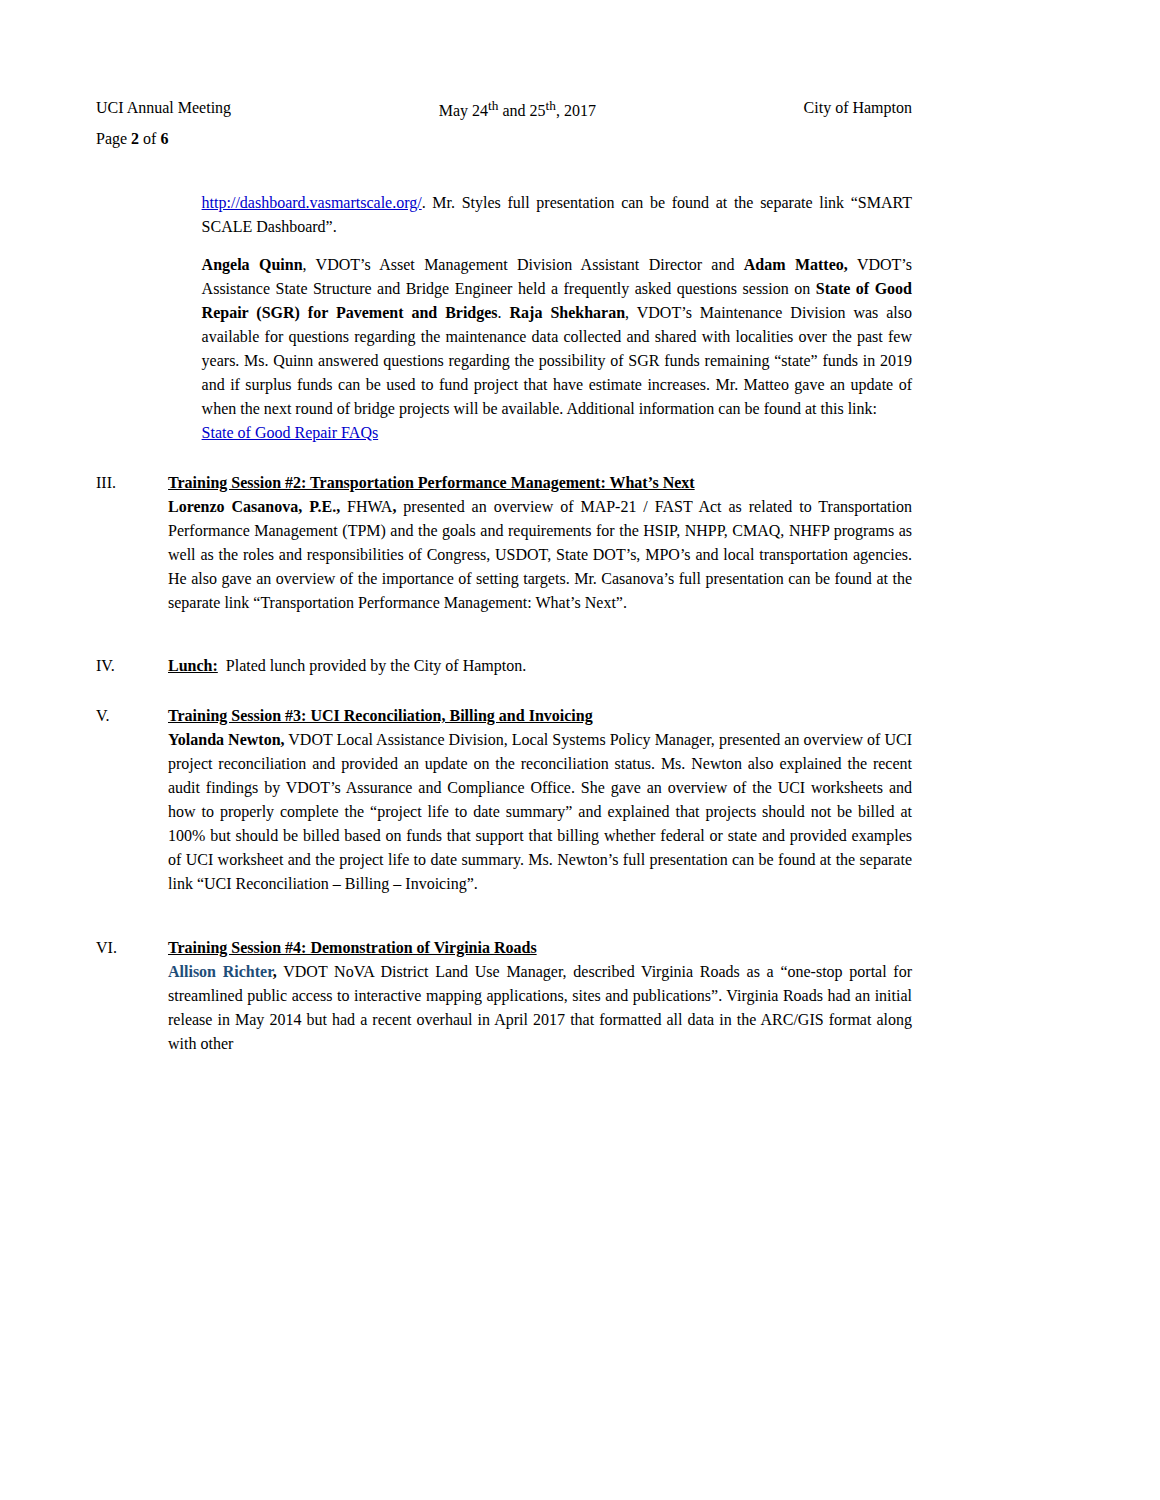UCI Annual Meeting May 24th and 25th, 2017 City of Hampton
Page 2 of 6
http://dashboard.vasmartscale.org/. Mr. Styles full presentation can be found at the separate link “SMART SCALE Dashboard”.
Angela Quinn, VDOT’s Asset Management Division Assistant Director and Adam Matteo, VDOT’s Assistance State Structure and Bridge Engineer held a frequently asked questions session on State of Good Repair (SGR) for Pavement and Bridges. Raja Shekharan, VDOT’s Maintenance Division was also available for questions regarding the maintenance data collected and shared with localities over the past few years. Ms. Quinn answered questions regarding the possibility of SGR funds remaining “state” funds in 2019 and if surplus funds can be used to fund project that have estimate increases. Mr. Matteo gave an update of when the next round of bridge projects will be available. Additional information can be found at this link:
State of Good Repair FAQs
III.
Training Session #2: Transportation Performance Management: What’s Next
Lorenzo Casanova, P.E., FHWA, presented an overview of MAP-21 / FAST Act as related to Transportation Performance Management (TPM) and the goals and requirements for the HSIP, NHPP, CMAQ, NHFP programs as well as the roles and responsibilities of Congress, USDOT, State DOT’s, MPO’s and local transportation agencies. He also gave an overview of the importance of setting targets. Mr. Casanova’s full presentation can be found at the separate link “Transportation Performance Management: What’s Next”.
IV.
Lunch: Plated lunch provided by the City of Hampton.
V.
Training Session #3: UCI Reconciliation, Billing and Invoicing
Yolanda Newton, VDOT Local Assistance Division, Local Systems Policy Manager, presented an overview of UCI project reconciliation and provided an update on the reconciliation status. Ms. Newton also explained the recent audit findings by VDOT’s Assurance and Compliance Office. She gave an overview of the UCI worksheets and how to properly complete the “project life to date summary” and explained that projects should not be billed at 100% but should be billed based on funds that support that billing whether federal or state and provided examples of UCI worksheet and the project life to date summary. Ms. Newton’s full presentation can be found at the separate link “UCI Reconciliation – Billing – Invoicing”.
VI.
Training Session #4: Demonstration of Virginia Roads
Allison Richter, VDOT NoVA District Land Use Manager, described Virginia Roads as a “one-stop portal for streamlined public access to interactive mapping applications, sites and publications”. Virginia Roads had an initial release in May 2014 but had a recent overhaul in April 2017 that formatted all data in the ARC/GIS format along with other